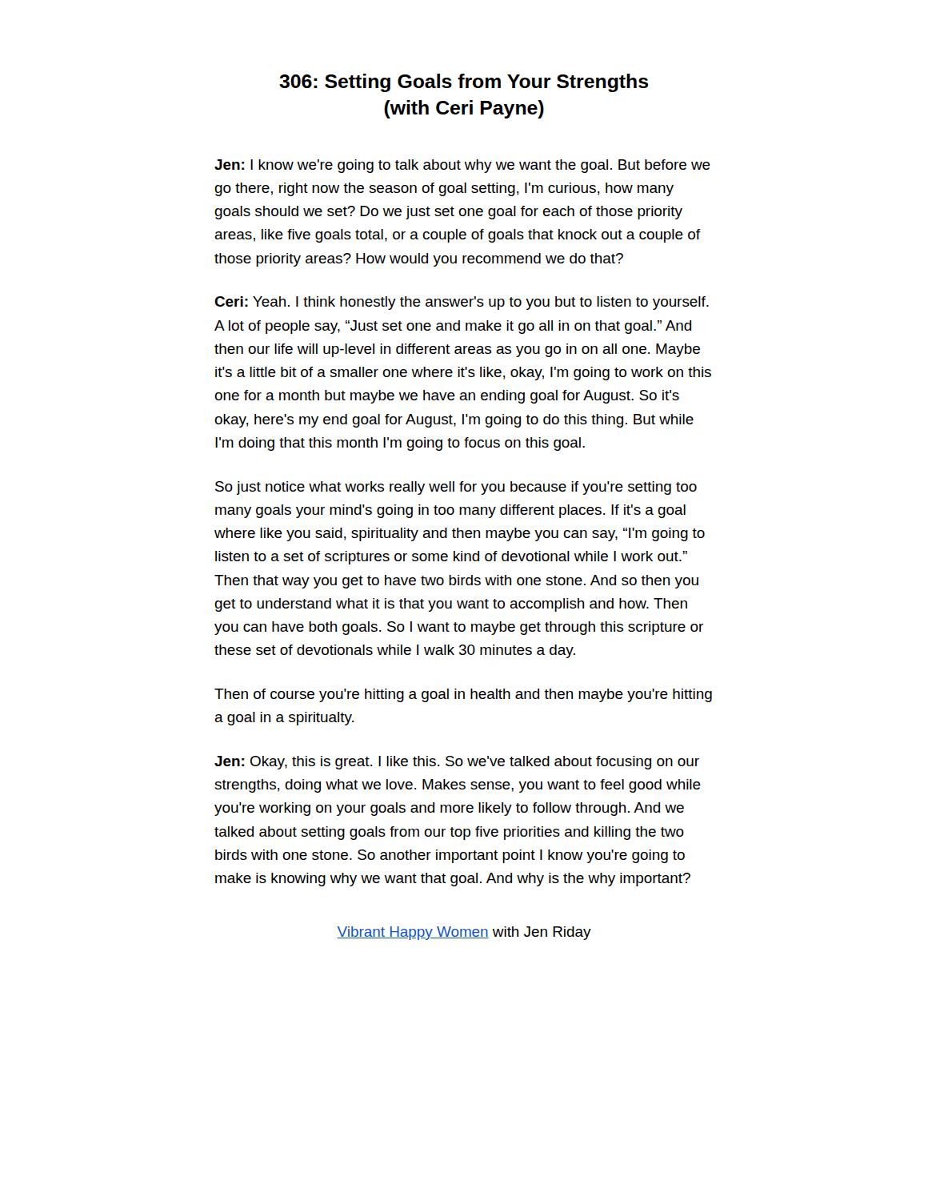306: Setting Goals from Your Strengths
(with Ceri Payne)
Jen: I know we're going to talk about why we want the goal. But before we go there, right now the season of goal setting, I'm curious, how many goals should we set? Do we just set one goal for each of those priority areas, like five goals total, or a couple of goals that knock out a couple of those priority areas? How would you recommend we do that?
Ceri: Yeah. I think honestly the answer's up to you but to listen to yourself. A lot of people say, “Just set one and make it go all in on that goal.” And then our life will up-level in different areas as you go in on all one. Maybe it's a little bit of a smaller one where it's like, okay, I'm going to work on this one for a month but maybe we have an ending goal for August. So it's okay, here's my end goal for August, I'm going to do this thing. But while I'm doing that this month I'm going to focus on this goal.
So just notice what works really well for you because if you're setting too many goals your mind's going in too many different places. If it's a goal where like you said, spirituality and then maybe you can say, “I'm going to listen to a set of scriptures or some kind of devotional while I work out.” Then that way you get to have two birds with one stone. And so then you get to understand what it is that you want to accomplish and how. Then you can have both goals. So I want to maybe get through this scripture or these set of devotionals while I walk 30 minutes a day.
Then of course you're hitting a goal in health and then maybe you're hitting a goal in a spiritualty.
Jen: Okay, this is great. I like this. So we've talked about focusing on our strengths, doing what we love. Makes sense, you want to feel good while you're working on your goals and more likely to follow through. And we talked about setting goals from our top five priorities and killing the two birds with one stone. So another important point I know you're going to make is knowing why we want that goal. And why is the why important?
Vibrant Happy Women with Jen Riday